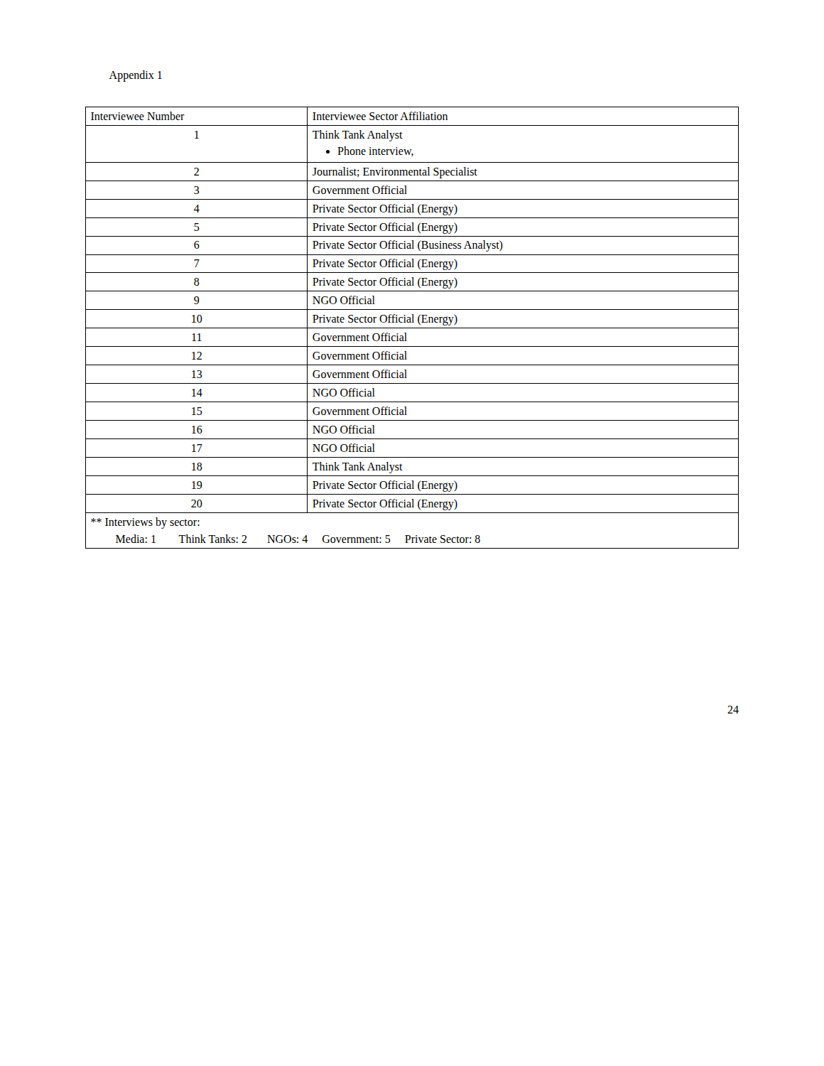Appendix 1
| Interviewee Number | Interviewee Sector Affiliation |
| 1 | Think Tank Analyst Phone interview, |
| 2 | Journalist; Environmental Specialist |
| 3 | Government Official |
| 4 | Private Sector Official (Energy) |
| 5 | Private Sector Official (Energy) |
| 6 | Private Sector Official (Business Analyst) |
| 7 | Private Sector Official (Energy) |
| 8 | Private Sector Official (Energy) |
| 9 | NGO Official |
| 10 | Private Sector Official (Energy) |
| 11 | Government Official |
| 12 | Government Official |
| 13 | Government Official |
| 14 | NGO Official |
| 15 | Government Official |
| 16 | NGO Official |
| 17 | NGO Official |
| 18 | Think Tank Analyst |
| 19 | Private Sector Official (Energy) |
| 20 | Private Sector Official (Energy) |
| ** Interviews by sector: Media: 1 Think Tanks: 2 NGOs: 4 Government: 5 Private Sector: 8 |
24